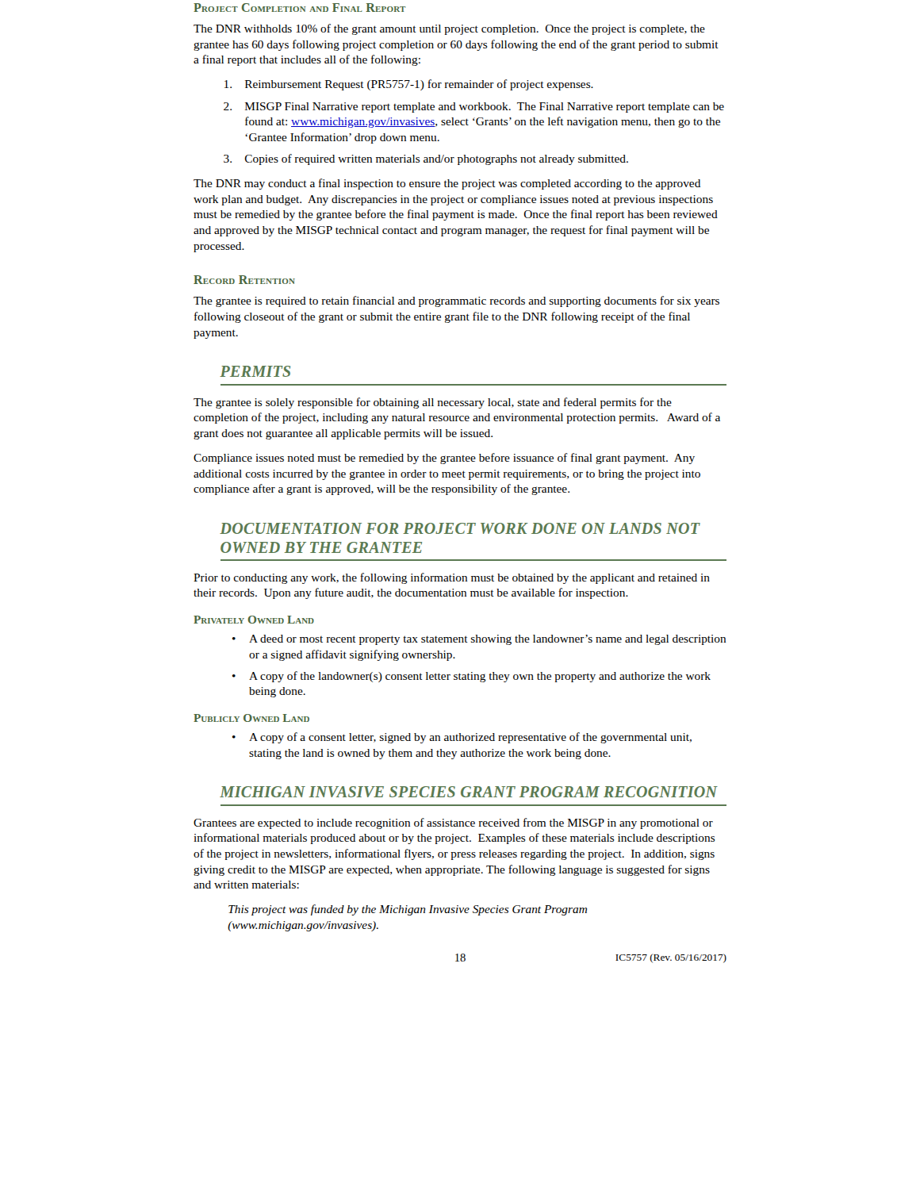Project Completion and Final Report
The DNR withholds 10% of the grant amount until project completion. Once the project is complete, the grantee has 60 days following project completion or 60 days following the end of the grant period to submit a final report that includes all of the following:
Reimbursement Request (PR5757-1) for remainder of project expenses.
MISGP Final Narrative report template and workbook. The Final Narrative report template can be found at: www.michigan.gov/invasives, select ‘Grants’ on the left navigation menu, then go to the ‘Grantee Information’ drop down menu.
Copies of required written materials and/or photographs not already submitted.
The DNR may conduct a final inspection to ensure the project was completed according to the approved work plan and budget. Any discrepancies in the project or compliance issues noted at previous inspections must be remedied by the grantee before the final payment is made. Once the final report has been reviewed and approved by the MISGP technical contact and program manager, the request for final payment will be processed.
Record Retention
The grantee is required to retain financial and programmatic records and supporting documents for six years following closeout of the grant or submit the entire grant file to the DNR following receipt of the final payment.
PERMITS
The grantee is solely responsible for obtaining all necessary local, state and federal permits for the completion of the project, including any natural resource and environmental protection permits. Award of a grant does not guarantee all applicable permits will be issued.
Compliance issues noted must be remedied by the grantee before issuance of final grant payment. Any additional costs incurred by the grantee in order to meet permit requirements, or to bring the project into compliance after a grant is approved, will be the responsibility of the grantee.
DOCUMENTATION FOR PROJECT WORK DONE ON LANDS NOT OWNED BY THE GRANTEE
Prior to conducting any work, the following information must be obtained by the applicant and retained in their records. Upon any future audit, the documentation must be available for inspection.
Privately Owned Land
A deed or most recent property tax statement showing the landowner’s name and legal description or a signed affidavit signifying ownership.
A copy of the landowner(s) consent letter stating they own the property and authorize the work being done.
Publicly Owned Land
A copy of a consent letter, signed by an authorized representative of the governmental unit, stating the land is owned by them and they authorize the work being done.
MICHIGAN INVASIVE SPECIES GRANT PROGRAM RECOGNITION
Grantees are expected to include recognition of assistance received from the MISGP in any promotional or informational materials produced about or by the project. Examples of these materials include descriptions of the project in newsletters, informational flyers, or press releases regarding the project. In addition, signs giving credit to the MISGP are expected, when appropriate. The following language is suggested for signs and written materials:
This project was funded by the Michigan Invasive Species Grant Program (www.michigan.gov/invasives).
18
IC5757 (Rev. 05/16/2017)